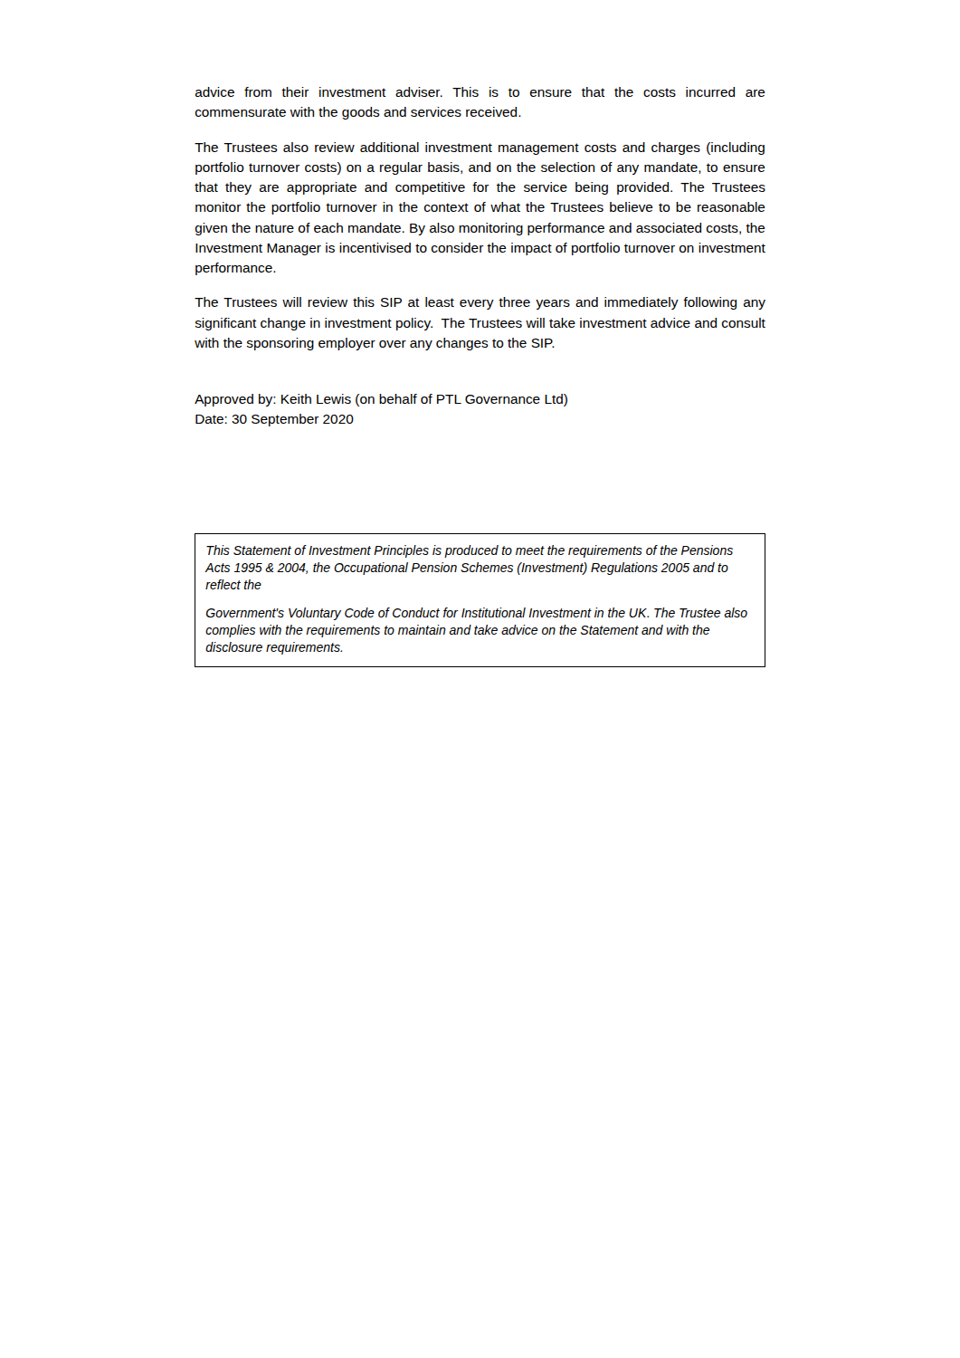advice from their investment adviser. This is to ensure that the costs incurred are commensurate with the goods and services received.
The Trustees also review additional investment management costs and charges (including portfolio turnover costs) on a regular basis, and on the selection of any mandate, to ensure that they are appropriate and competitive for the service being provided. The Trustees monitor the portfolio turnover in the context of what the Trustees believe to be reasonable given the nature of each mandate. By also monitoring performance and associated costs, the Investment Manager is incentivised to consider the impact of portfolio turnover on investment performance.
The Trustees will review this SIP at least every three years and immediately following any significant change in investment policy. The Trustees will take investment advice and consult with the sponsoring employer over any changes to the SIP.
Approved by: Keith Lewis (on behalf of PTL Governance Ltd) Date: 30 September 2020
This Statement of Investment Principles is produced to meet the requirements of the Pensions Acts 1995 & 2004, the Occupational Pension Schemes (Investment) Regulations 2005 and to reflect the
Government's Voluntary Code of Conduct for Institutional Investment in the UK. The Trustee also complies with the requirements to maintain and take advice on the Statement and with the disclosure requirements.